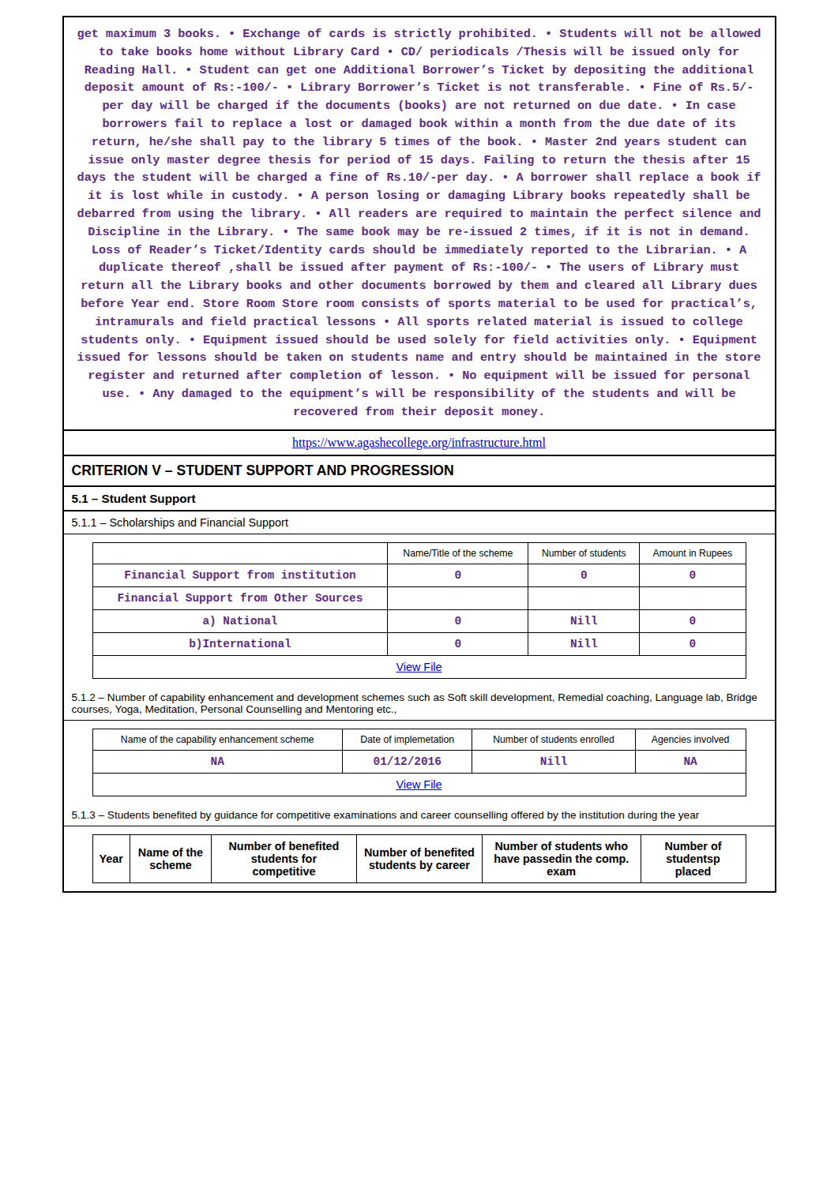get maximum 3 books. • Exchange of cards is strictly prohibited. • Students will not be allowed to take books home without Library Card • CD/ periodicals /Thesis will be issued only for Reading Hall. • Student can get one Additional Borrower’s Ticket by depositing the additional deposit amount of Rs:-100/- • Library Borrower’s Ticket is not transferable. • Fine of Rs.5/-per day will be charged if the documents (books) are not returned on due date. • In case borrowers fail to replace a lost or damaged book within a month from the due date of its return, he/she shall pay to the library 5 times of the book. • Master 2nd years student can issue only master degree thesis for period of 15 days. Failing to return the thesis after 15 days the student will be charged a fine of Rs.10/-per day. • A borrower shall replace a book if it is lost while in custody. • A person losing or damaging Library books repeatedly shall be debarred from using the library. • All readers are required to maintain the perfect silence and Discipline in the Library. • The same book may be re-issued 2 times, if it is not in demand. Loss of Reader’s Ticket/Identity cards should be immediately reported to the Librarian. • A duplicate thereof ,shall be issued after payment of Rs:-100/- • The users of Library must return all the Library books and other documents borrowed by them and cleared all Library dues before Year end. Store Room Store room consists of sports material to be used for practical’s, intramurals and field practical lessons • All sports related material is issued to college students only. • Equipment issued should be used solely for field activities only. • Equipment issued for lessons should be taken on students name and entry should be maintained in the store register and returned after completion of lesson. • No equipment will be issued for personal use. • Any damaged to the equipment’s will be responsibility of the students and will be recovered from their deposit money.
https://www.agashecollege.org/infrastructure.html
CRITERION V – STUDENT SUPPORT AND PROGRESSION
5.1 – Student Support
5.1.1 – Scholarships and Financial Support
| | Name/Title of the scheme | Number of students | Amount in Rupees |
| --- | --- | --- | --- |
| Financial Support from institution | 0 | 0 | 0 |
| Financial Support from Other Sources | | | |
| a) National | 0 | Nill | 0 |
| b)International | 0 | Nill | 0 |
| View File |
5.1.2 – Number of capability enhancement and development schemes such as Soft skill development, Remedial coaching, Language lab, Bridge courses, Yoga, Meditation, Personal Counselling and Mentoring etc.,
| Name of the capability enhancement scheme | Date of implemetation | Number of students enrolled | Agencies involved |
| --- | --- | --- | --- |
| NA | 01/12/2016 | Nill | NA |
| View File |
5.1.3 – Students benefited by guidance for competitive examinations and career counselling offered by the institution during the year
| Year | Name of the scheme | Number of benefited students for competitive | Number of benefited students by career | Number of students who have passedin the comp. exam | Number of studentsp placed |
| --- | --- | --- | --- | --- | --- |